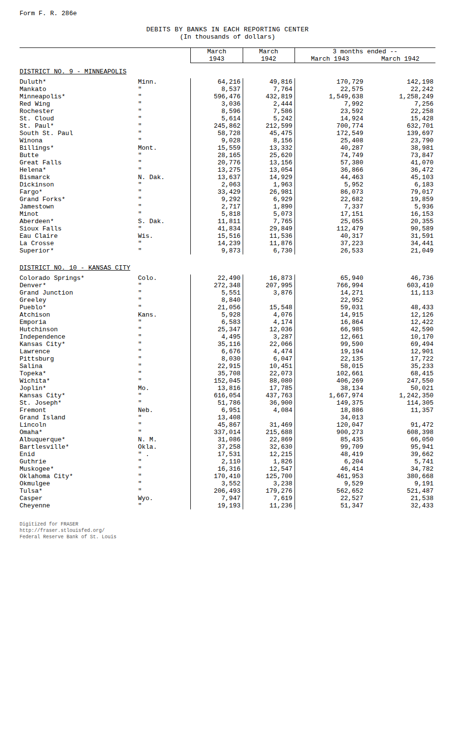Form F. R. 286e
DEBITS BY BANKS IN EACH REPORTING CENTER
(In thousands of dollars)
| | March | March | 3 months ended -- |
| --- | --- | --- | --- |
| | 1943 | 1942 | March 1943 | March 1942 |
| DISTRICT NO. 9 - MINNEAPOLIS |
| Duluth* | Minn. | 64,216 | 49,816 | 170,729 | 142,198 |
| Mankato | " | 8,537 | 7,764 | 22,575 | 22,242 |
| Minneapolis* | " | 596,476 | 432,819 | 1,549,638 | 1,258,249 |
| Red Wing | " | 3,036 | 2,444 | 7,992 | 7,256 |
| Rochester | " | 8,596 | 7,586 | 23,592 | 22,258 |
| St. Cloud | " | 5,614 | 5,242 | 14,924 | 15,428 |
| St. Paul* | " | 245,862 | 212,599 | 700,774 | 632,701 |
| South St. Paul | " | 58,728 | 45,475 | 172,549 | 139,697 |
| Winona | " | 9,028 | 8,156 | 25,408 | 23,790 |
| Billings* | Mont. | 15,559 | 13,332 | 40,287 | 38,981 |
| Butte | " | 28,165 | 25,620 | 74,749 | 73,847 |
| Great Falls | " | 20,776 | 13,156 | 57,380 | 41,070 |
| Helena* | " | 13,275 | 13,054 | 36,866 | 36,472 |
| Bismarck | N. Dak. | 13,637 | 14,929 | 44,463 | 45,103 |
| Dickinson | " | 2,063 | 1,963 | 5,952 | 6,183 |
| Fargo* | " | 33,429 | 26,981 | 86,073 | 79,017 |
| Grand Forks* | " | 9,292 | 6,929 | 22,682 | 19,859 |
| Jamestown | " | 2,717 | 1,890 | 7,337 | 5,936 |
| Minot | " | 5,818 | 5,073 | 17,151 | 16,153 |
| Aberdeen* | S. Dak. | 11,811 | 7,765 | 25,055 | 20,355 |
| Sioux Falls | " | 41,834 | 29,849 | 112,479 | 90,589 |
| Eau Claire | Wis. | 15,516 | 11,536 | 40,317 | 31,591 |
| La Crosse | " | 14,239 | 11,876 | 37,223 | 34,441 |
| Superior* | " | 9,873 | 6,730 | 26,533 | 21,049 |
| DISTRICT NO. 10 - KANSAS CITY |
| Colorado Springs* | Colo. | 22,490 | 16,873 | 65,940 | 46,736 |
| Denver* | " | 272,348 | 207,995 | 766,994 | 603,410 |
| Grand Junction | " | 5,551 | 3,876 | 14,271 | 11,113 |
| Greeley | " | 8,840 | | 22,952 | |
| Pueblo* | " | 21,056 | 15,548 | 59,031 | 48,433 |
| Atchison | Kans. | 5,928 | 4,076 | 14,915 | 12,126 |
| Emporia | " | 6,583 | 4,174 | 16,864 | 12,422 |
| Hutchinson | " | 25,347 | 12,036 | 66,985 | 42,590 |
| Independence | " | 4,495 | 3,287 | 12,661 | 10,170 |
| Kansas City* | " | 35,116 | 22,066 | 99,590 | 69,494 |
| Lawrence | " | 6,676 | 4,474 | 19,194 | 12,901 |
| Pittsburg | " | 8,030 | 6,047 | 22,135 | 17,722 |
| Salina | " | 22,915 | 10,451 | 58,015 | 35,233 |
| Topeka* | " | 35,708 | 22,073 | 102,661 | 68,415 |
| Wichita* | " | 152,045 | 88,080 | 406,269 | 247,550 |
| Joplin* | Mo. | 13,816 | 17,785 | 38,134 | 50,021 |
| Kansas City* | " | 616,054 | 437,763 | 1,667,974 | 1,242,350 |
| St. Joseph* | " | 51,786 | 36,900 | 149,375 | 114,305 |
| Fremont | Neb. | 6,951 | 4,084 | 18,886 | 11,357 |
| Grand Island | " | 13,408 | | 34,013 | |
| Lincoln | " | 45,867 | 31,469 | 120,047 | 91,472 |
| Omaha* | " | 337,014 | 215,688 | 900,273 | 608,398 |
| Albuquerque* | N. M. | 31,086 | 22,869 | 85,435 | 66,050 |
| Bartlesville* | Okla. | 37,258 | 32,630 | 99,709 | 95,941 |
| Enid | " . | 17,531 | 12,215 | 48,419 | 39,662 |
| Guthrie | " | 2,110 | 1,826 | 6,204 | 5,741 |
| Muskogee* | " | 16,316 | 12,547 | 46,414 | 34,782 |
| Oklahoma City* | " | 170,410 | 125,700 | 461,953 | 380,668 |
| Okmulgee | " | 3,552 | 3,238 | 9,529 | 9,191 |
| Tulsa* | " | 206,493 | 179,276 | 562,652 | 521,487 |
| Casper | Wyo. | 7,947 | 7,619 | 22,527 | 21,538 |
| Cheyenne | " | 19,193 | 11,236 | 51,347 | 32,433 |
Digitized for FRASER
http://fraser.stlouisfed.org/
Federal Reserve Bank of St. Louis